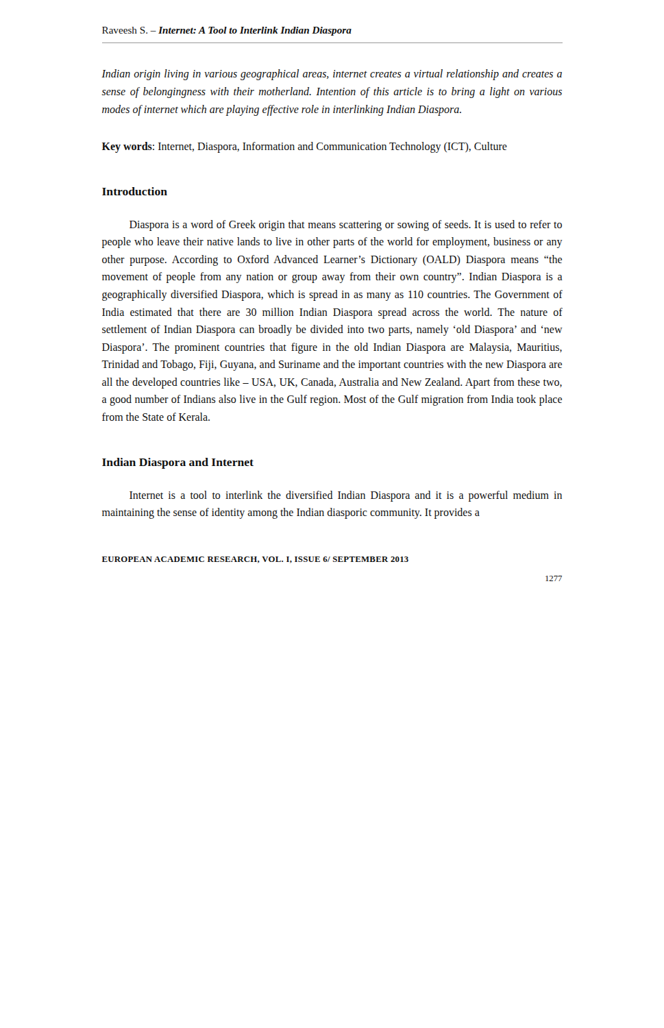Raveesh S. – Internet: A Tool to Interlink Indian Diaspora
Indian origin living in various geographical areas, internet creates a virtual relationship and creates a sense of belongingness with their motherland. Intention of this article is to bring a light on various modes of internet which are playing effective role in interlinking Indian Diaspora.
Key words: Internet, Diaspora, Information and Communication Technology (ICT), Culture
Introduction
Diaspora is a word of Greek origin that means scattering or sowing of seeds. It is used to refer to people who leave their native lands to live in other parts of the world for employment, business or any other purpose. According to Oxford Advanced Learner’s Dictionary (OALD) Diaspora means “the movement of people from any nation or group away from their own country”. Indian Diaspora is a geographically diversified Diaspora, which is spread in as many as 110 countries. The Government of India estimated that there are 30 million Indian Diaspora spread across the world. The nature of settlement of Indian Diaspora can broadly be divided into two parts, namely ‘old Diaspora’ and ‘new Diaspora’. The prominent countries that figure in the old Indian Diaspora are Malaysia, Mauritius, Trinidad and Tobago, Fiji, Guyana, and Suriname and the important countries with the new Diaspora are all the developed countries like – USA, UK, Canada, Australia and New Zealand. Apart from these two, a good number of Indians also live in the Gulf region. Most of the Gulf migration from India took place from the State of Kerala.
Indian Diaspora and Internet
Internet is a tool to interlink the diversified Indian Diaspora and it is a powerful medium in maintaining the sense of identity among the Indian diasporic community. It provides a
EUROPEAN ACADEMIC RESEARCH, VOL. I, ISSUE 6/ SEPTEMBER 2013
1277